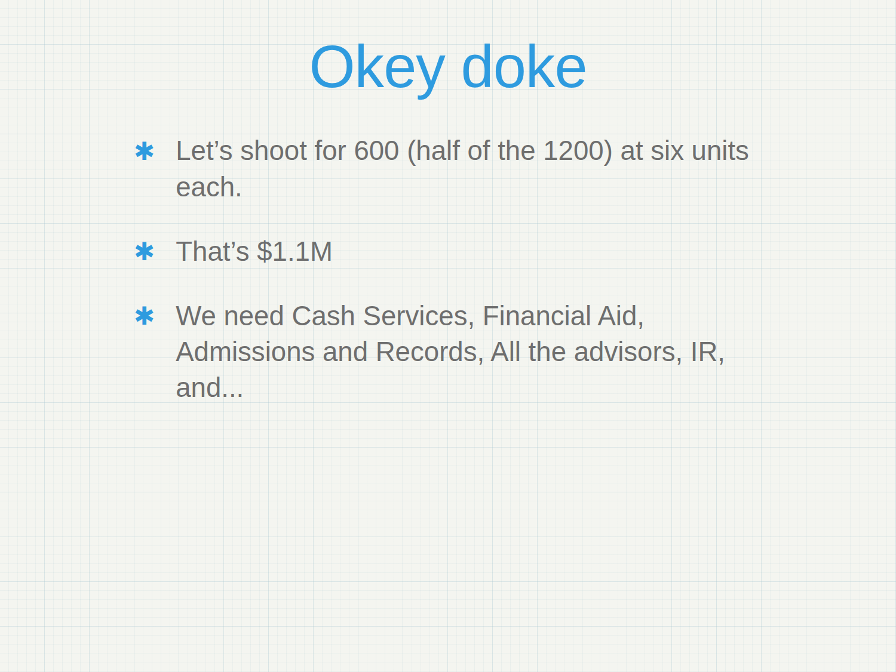Okey doke
Let’s shoot for 600 (half of the 1200) at six units each.
That’s $1.1M
We need Cash Services, Financial Aid, Admissions and Records, All the advisors, IR, and...